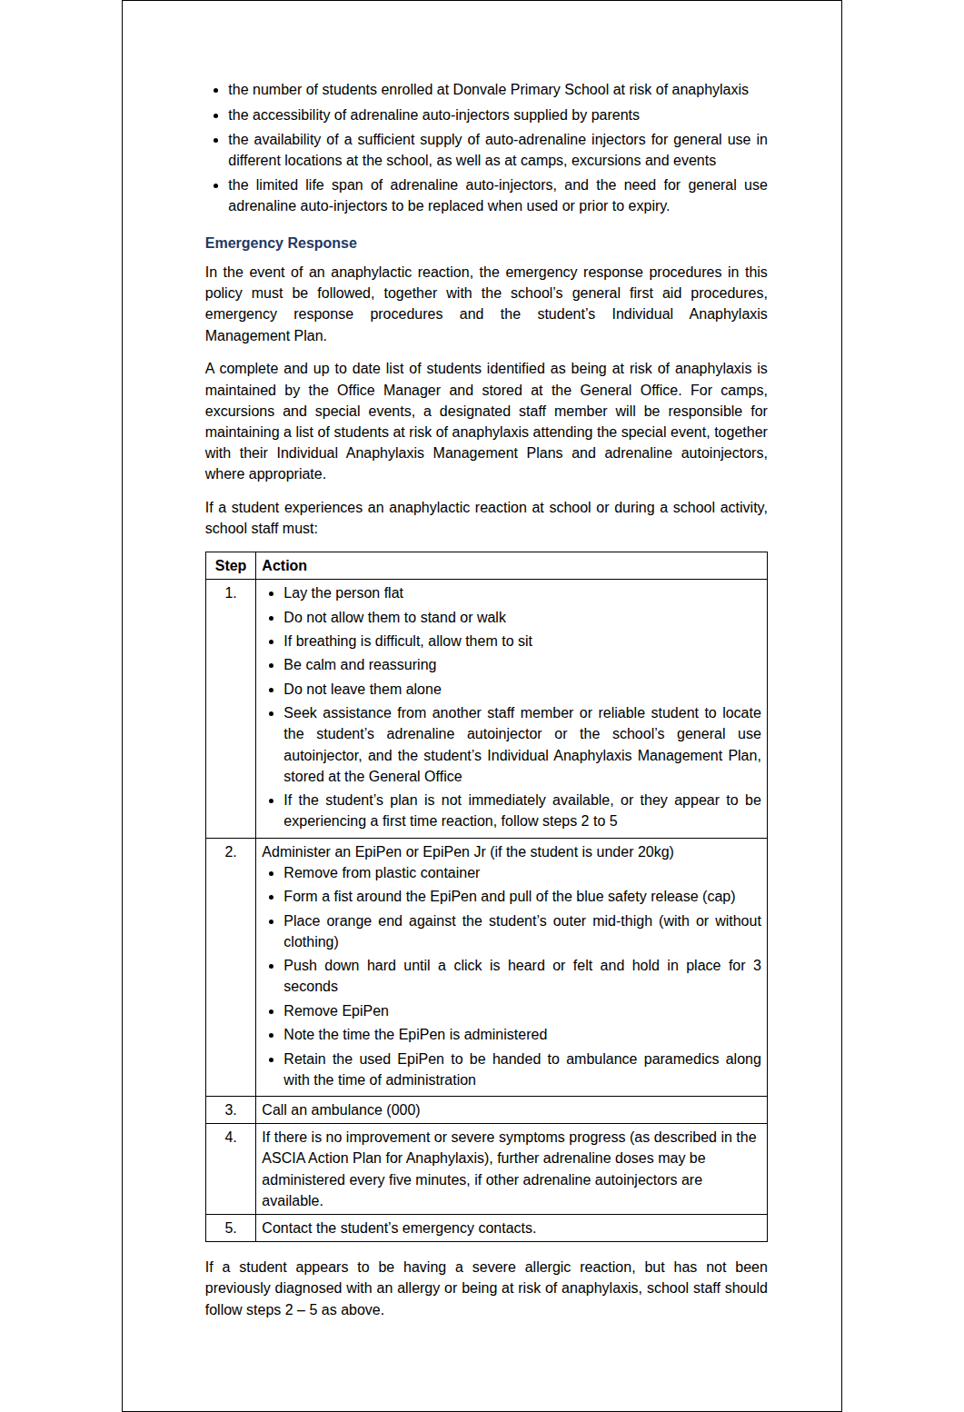the number of students enrolled at Donvale Primary School at risk of anaphylaxis
the accessibility of adrenaline auto-injectors supplied by parents
the availability of a sufficient supply of auto-adrenaline injectors for general use in different locations at the school, as well as at camps, excursions and events
the limited life span of adrenaline auto-injectors, and the need for general use adrenaline auto-injectors to be replaced when used or prior to expiry.
Emergency Response
In the event of an anaphylactic reaction, the emergency response procedures in this policy must be followed, together with the school’s general first aid procedures, emergency response procedures and the student’s Individual Anaphylaxis Management Plan.
A complete and up to date list of students identified as being at risk of anaphylaxis is maintained by the Office Manager and stored at the General Office. For camps, excursions and special events, a designated staff member will be responsible for maintaining a list of students at risk of anaphylaxis attending the special event, together with their Individual Anaphylaxis Management Plans and adrenaline autoinjectors, where appropriate.
If a student experiences an anaphylactic reaction at school or during a school activity, school staff must:
| Step | Action |
| --- | --- |
| 1. | Lay the person flat Do not allow them to stand or walk If breathing is difficult, allow them to sit Be calm and reassuring Do not leave them alone Seek assistance from another staff member or reliable student to locate the student’s adrenaline autoinjector or the school’s general use autoinjector, and the student’s Individual Anaphylaxis Management Plan, stored at the General Office If the student’s plan is not immediately available, or they appear to be experiencing a first time reaction, follow steps 2 to 5 |
| 2. | Administer an EpiPen or EpiPen Jr (if the student is under 20kg) Remove from plastic container Form a fist around the EpiPen and pull of the blue safety release (cap) Place orange end against the student’s outer mid-thigh (with or without clothing) Push down hard until a click is heard or felt and hold in place for 3 seconds Remove EpiPen Note the time the EpiPen is administered Retain the used EpiPen to be handed to ambulance paramedics along with the time of administration |
| 3. | Call an ambulance (000) |
| 4. | If there is no improvement or severe symptoms progress (as described in the ASCIA Action Plan for Anaphylaxis), further adrenaline doses may be administered every five minutes, if other adrenaline autoinjectors are available. |
| 5. | Contact the student’s emergency contacts. |
If a student appears to be having a severe allergic reaction, but has not been previously diagnosed with an allergy or being at risk of anaphylaxis, school staff should follow steps 2 – 5 as above.